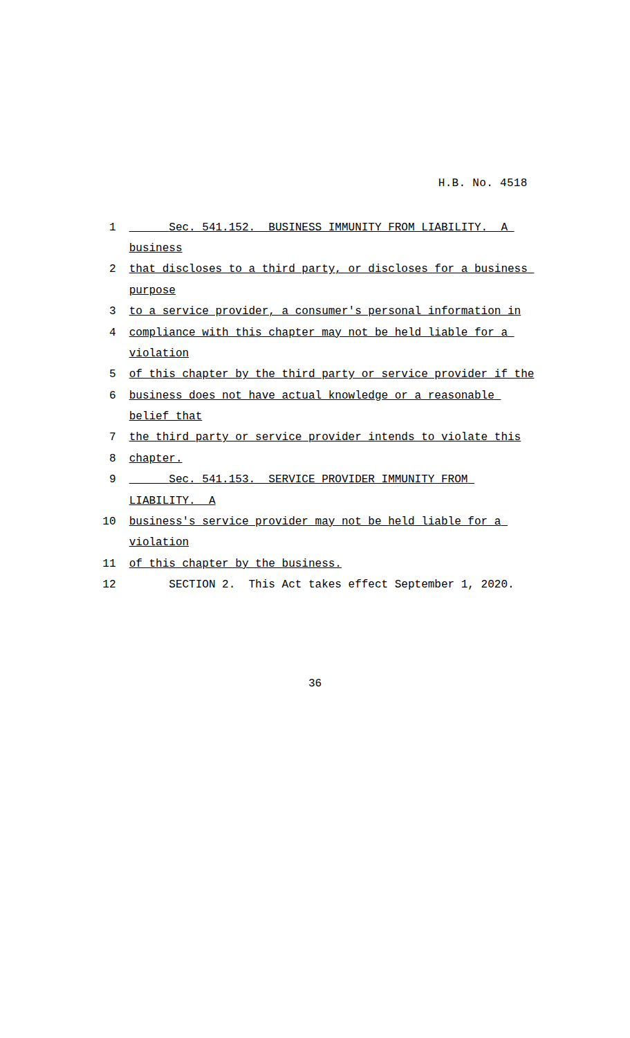H.B. No. 4518
Sec. 541.152. BUSINESS IMMUNITY FROM LIABILITY. A business
that discloses to a third party, or discloses for a business purpose
to a service provider, a consumer's personal information in
compliance with this chapter may not be held liable for a violation
of this chapter by the third party or service provider if the
business does not have actual knowledge or a reasonable belief that
the third party or service provider intends to violate this
chapter.
Sec. 541.153. SERVICE PROVIDER IMMUNITY FROM LIABILITY. A
business's service provider may not be held liable for a violation
of this chapter by the business.
SECTION 2. This Act takes effect September 1, 2020.
36